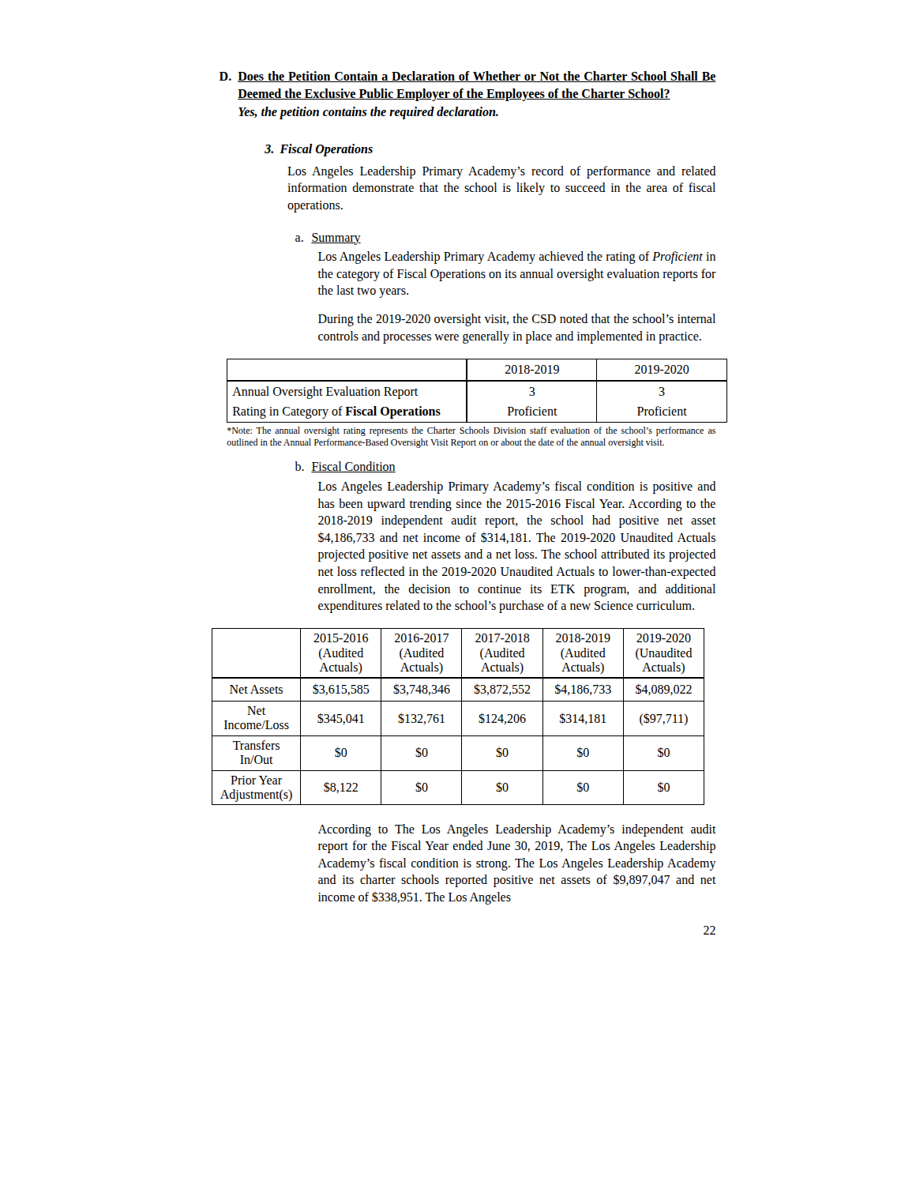D.
Does the Petition Contain a Declaration of Whether or Not the Charter School Shall Be Deemed the Exclusive Public Employer of the Employees of the Charter School? Yes, the petition contains the required declaration.
3. Fiscal Operations
Los Angeles Leadership Primary Academy’s record of performance and related information demonstrate that the school is likely to succeed in the area of fiscal operations.
a. Summary
Los Angeles Leadership Primary Academy achieved the rating of Proficient in the category of Fiscal Operations on its annual oversight evaluation reports for the last two years.
During the 2019-2020 oversight visit, the CSD noted that the school’s internal controls and processes were generally in place and implemented in practice.
| | 2018-2019 | 2019-2020 |
| Annual Oversight Evaluation Report | 3 | 3 |
| Rating in Category of Fiscal Operations | Proficient | Proficient |
*Note: The annual oversight rating represents the Charter Schools Division staff evaluation of the school’s performance as outlined in the Annual Performance-Based Oversight Visit Report on or about the date of the annual oversight visit.
b. Fiscal Condition
Los Angeles Leadership Primary Academy’s fiscal condition is positive and has been upward trending since the 2015-2016 Fiscal Year. According to the 2018-2019 independent audit report, the school had positive net asset $4,186,733 and net income of $314,181. The 2019-2020 Unaudited Actuals projected positive net assets and a net loss. The school attributed its projected net loss reflected in the 2019-2020 Unaudited Actuals to lower-than-expected enrollment, the decision to continue its ETK program, and additional expenditures related to the school’s purchase of a new Science curriculum.
| | 2015-2016 (Audited Actuals) | 2016-2017 (Audited Actuals) | 2017-2018 (Audited Actuals) | 2018-2019 (Audited Actuals) | 2019-2020 (Unaudited Actuals) |
| --- | --- | --- | --- | --- | --- |
| Net Assets | $3,615,585 | $3,748,346 | $3,872,552 | $4,186,733 | $4,089,022 |
| Net Income/Loss | $345,041 | $132,761 | $124,206 | $314,181 | ($97,711) |
| Transfers In/Out | $0 | $0 | $0 | $0 | $0 |
| Prior Year Adjustment(s) | $8,122 | $0 | $0 | $0 | $0 |
According to The Los Angeles Leadership Academy’s independent audit report for the Fiscal Year ended June 30, 2019, The Los Angeles Leadership Academy’s fiscal condition is strong. The Los Angeles Leadership Academy and its charter schools reported positive net assets of $9,897,047 and net income of $338,951. The Los Angeles
22